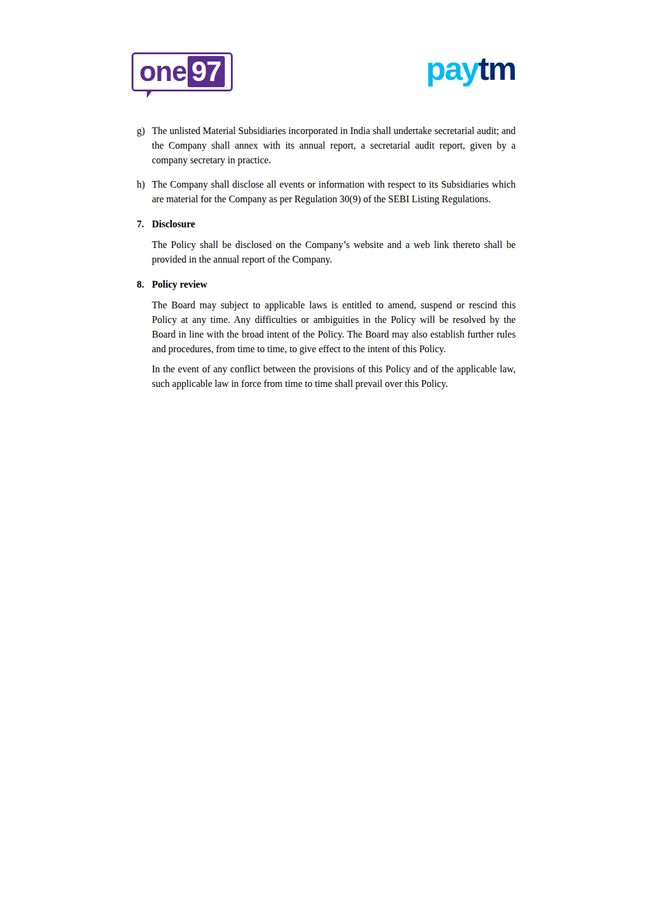one 97
pay tm
g) The unlisted Material Subsidiaries incorporated in India shall undertake secretarial audit; and the Company shall annex with its annual report, a secretarial audit report, given by a company secretary in practice.
h) The Company shall disclose all events or information with respect to its Subsidiaries which are material for the Company as per Regulation 30(9) of the SEBI Listing Regulations.
7. Disclosure
The Policy shall be disclosed on the Company’s website and a web link thereto shall be provided in the annual report of the Company.
8. Policy review
The Board may subject to applicable laws is entitled to amend, suspend or rescind this Policy at any time. Any difficulties or ambiguities in the Policy will be resolved by the Board in line with the broad intent of the Policy. The Board may also establish further rules and procedures, from time to time, to give effect to the intent of this Policy.
In the event of any conflict between the provisions of this Policy and of the applicable law, such applicable law in force from time to time shall prevail over this Policy.